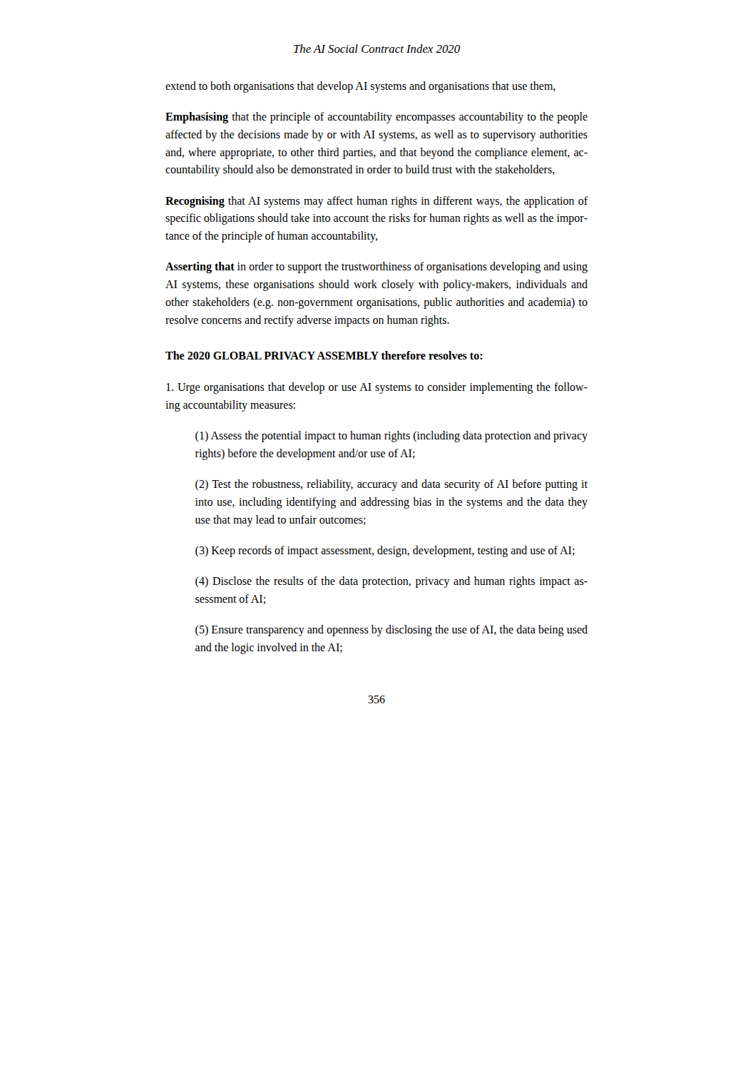The AI Social Contract Index 2020
extend to both organisations that develop AI systems and organisations that use them,
Emphasising that the principle of accountability encompasses accountability to the people affected by the decisions made by or with AI systems, as well as to supervisory authorities and, where appropriate, to other third parties, and that beyond the compliance element, accountability should also be demonstrated in order to build trust with the stakeholders,
Recognising that AI systems may affect human rights in different ways, the application of specific obligations should take into account the risks for human rights as well as the importance of the principle of human accountability,
Asserting that in order to support the trustworthiness of organisations developing and using AI systems, these organisations should work closely with policy-makers, individuals and other stakeholders (e.g. non-government organisations, public authorities and academia) to resolve concerns and rectify adverse impacts on human rights.
The 2020 GLOBAL PRIVACY ASSEMBLY therefore resolves to:
1. Urge organisations that develop or use AI systems to consider implementing the following accountability measures:
(1) Assess the potential impact to human rights (including data protection and privacy rights) before the development and/or use of AI;
(2) Test the robustness, reliability, accuracy and data security of AI before putting it into use, including identifying and addressing bias in the systems and the data they use that may lead to unfair outcomes;
(3) Keep records of impact assessment, design, development, testing and use of AI;
(4) Disclose the results of the data protection, privacy and human rights impact assessment of AI;
(5) Ensure transparency and openness by disclosing the use of AI, the data being used and the logic involved in the AI;
356